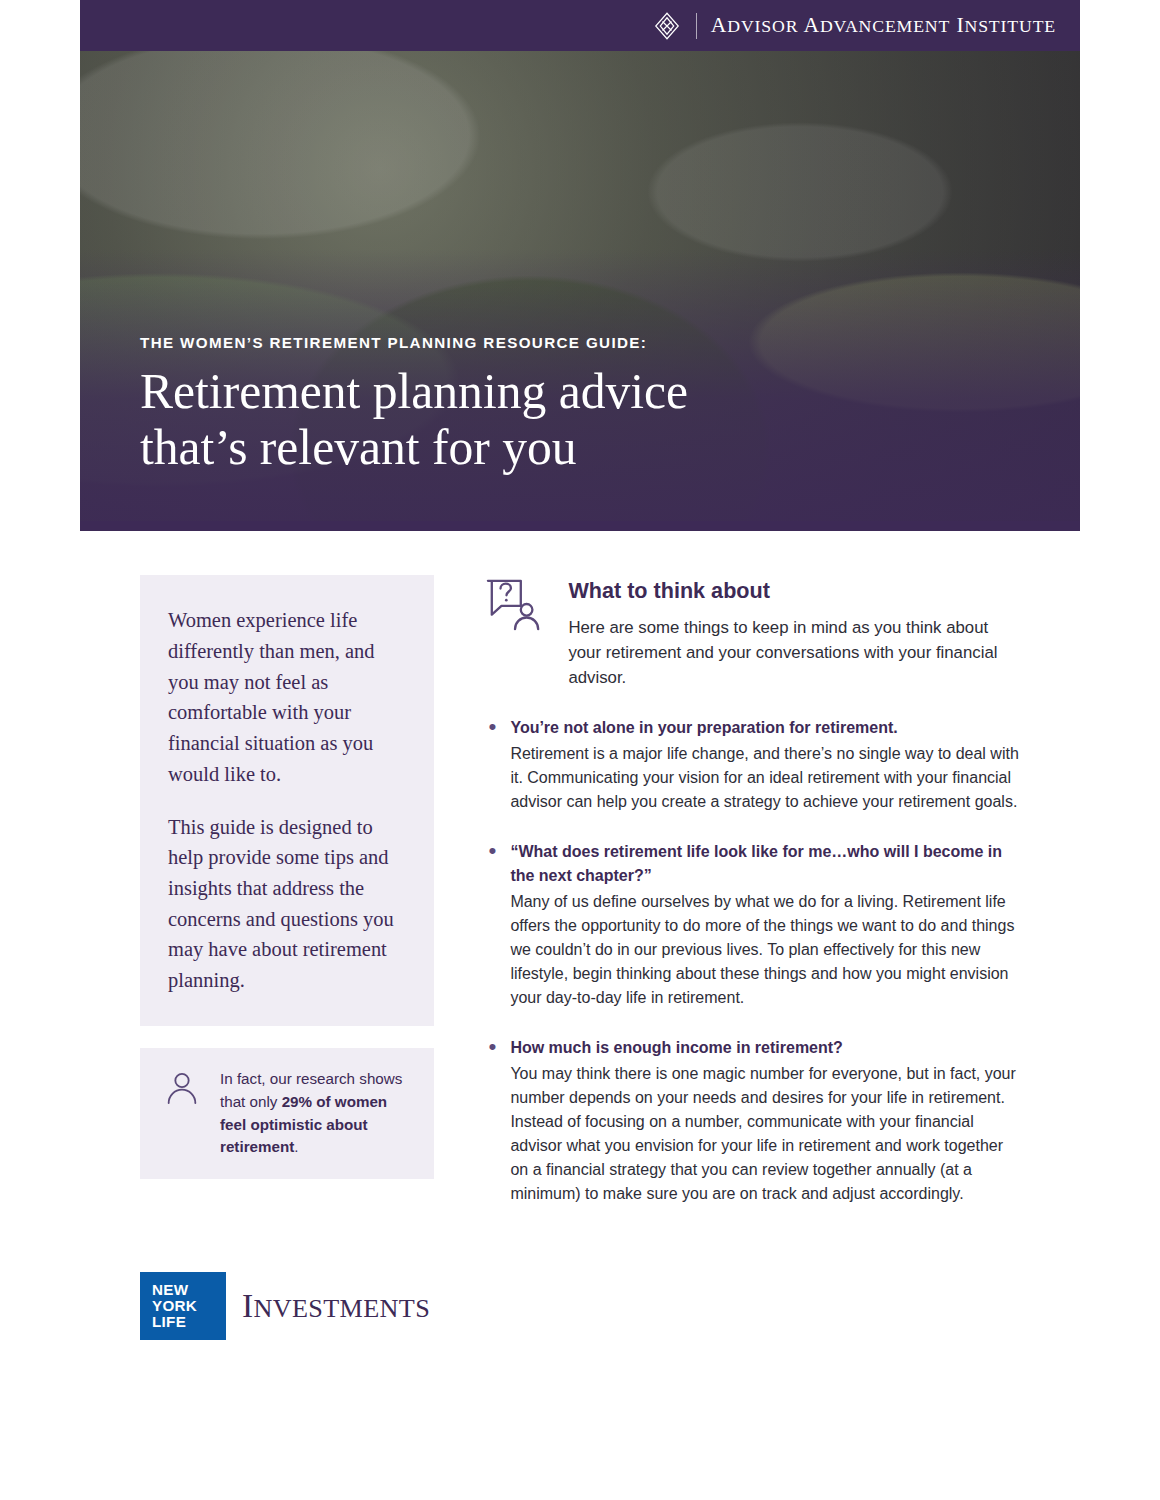ADVISOR ADVANCEMENT INSTITUTE
The Women’s Retirement Planning Resource Guide:
Retirement planning advice
that’s relevant for you
Women experience life differently than men, and you may not feel as comfortable with your financial situation as you would like to.
This guide is designed to help provide some tips and insights that address the concerns and questions you may have about retirement planning.
In fact, our research shows that only 29% of women feel optimistic about retirement.
What to think about
Here are some things to keep in mind as you think about your retirement and your conversations with your financial advisor.
You’re not alone in your preparation for retirement. Retirement is a major life change, and there’s no single way to deal with it. Communicating your vision for an ideal retirement with your financial advisor can help you create a strategy to achieve your retirement goals.
“What does retirement life look like for me…who will I become in the next chapter?” Many of us define ourselves by what we do for a living. Retirement life offers the opportunity to do more of the things we want to do and things we couldn’t do in our previous lives. To plan effectively for this new lifestyle, begin thinking about these things and how you might envision your day-to-day life in retirement.
How much is enough income in retirement? You may think there is one magic number for everyone, but in fact, your number depends on your needs and desires for your life in retirement. Instead of focusing on a number, communicate with your financial advisor what you envision for your life in retirement and work together on a financial strategy that you can review together annually (at a minimum) to make sure you are on track and adjust accordingly.
New
York
Life
INVESTMENTS